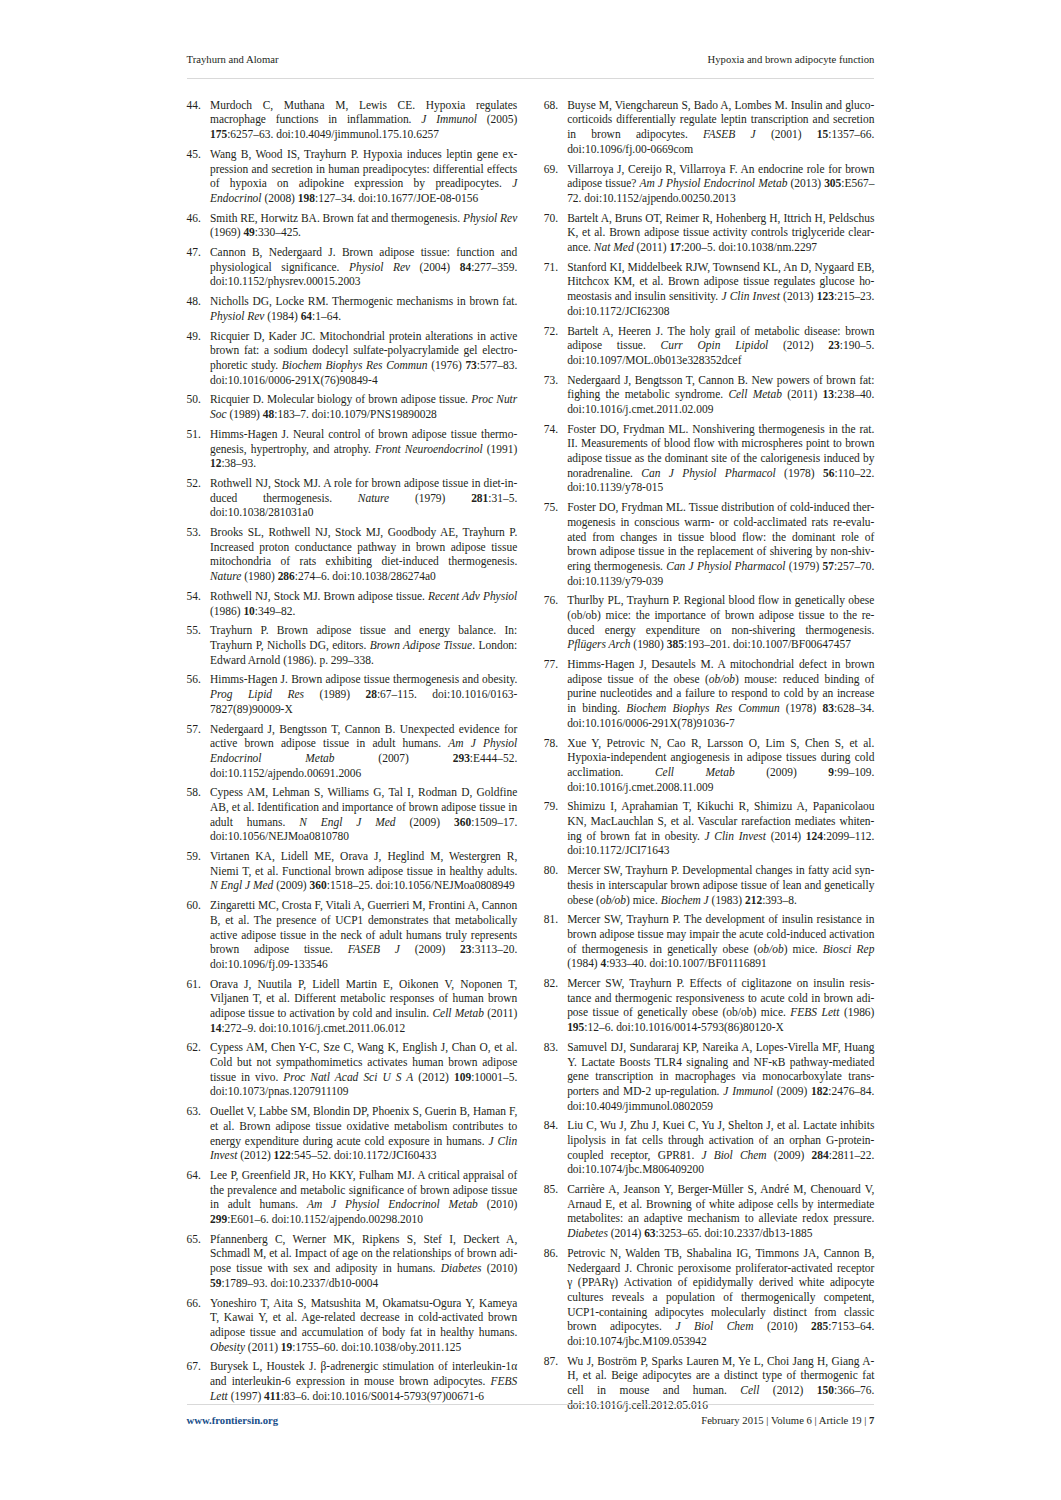Trayhurn and Alomar
Hypoxia and brown adipocyte function
44. Murdoch C, Muthana M, Lewis CE. Hypoxia regulates macrophage functions in inflammation. J Immunol (2005) 175:6257–63. doi:10.4049/jimmunol.175.10.6257
45. Wang B, Wood IS, Trayhurn P. Hypoxia induces leptin gene expression and secretion in human preadipocytes: differential effects of hypoxia on adipokine expression by preadipocytes. J Endocrinol (2008) 198:127–34. doi:10.1677/JOE-08-0156
46. Smith RE, Horwitz BA. Brown fat and thermogenesis. Physiol Rev (1969) 49:330–425.
47. Cannon B, Nedergaard J. Brown adipose tissue: function and physiological significance. Physiol Rev (2004) 84:277–359. doi:10.1152/physrev.00015.2003
48. Nicholls DG, Locke RM. Thermogenic mechanisms in brown fat. Physiol Rev (1984) 64:1–64.
49. Ricquier D, Kader JC. Mitochondrial protein alterations in active brown fat: a sodium dodecyl sulfate-polyacrylamide gel electrophoretic study. Biochem Biophys Res Commun (1976) 73:577–83. doi:10.1016/0006-291X(76)90849-4
50. Ricquier D. Molecular biology of brown adipose tissue. Proc Nutr Soc (1989) 48:183–7. doi:10.1079/PNS19890028
51. Himms-Hagen J. Neural control of brown adipose tissue thermogenesis, hypertrophy, and atrophy. Front Neuroendocrinol (1991) 12:38–93.
52. Rothwell NJ, Stock MJ. A role for brown adipose tissue in diet-induced thermogenesis. Nature (1979) 281:31–5. doi:10.1038/281031a0
53. Brooks SL, Rothwell NJ, Stock MJ, Goodbody AE, Trayhurn P. Increased proton conductance pathway in brown adipose tissue mitochondria of rats exhibiting diet-induced thermogenesis. Nature (1980) 286:274–6. doi:10.1038/286274a0
54. Rothwell NJ, Stock MJ. Brown adipose tissue. Recent Adv Physiol (1986) 10:349–82.
55. Trayhurn P. Brown adipose tissue and energy balance. In: Trayhurn P, Nicholls DG, editors. Brown Adipose Tissue. London: Edward Arnold (1986). p. 299–338.
56. Himms-Hagen J. Brown adipose tissue thermogenesis and obesity. Prog Lipid Res (1989) 28:67–115. doi:10.1016/0163-7827(89)90009-X
57. Nedergaard J, Bengtsson T, Cannon B. Unexpected evidence for active brown adipose tissue in adult humans. Am J Physiol Endocrinol Metab (2007) 293:E444–52. doi:10.1152/ajpendo.00691.2006
58. Cypess AM, Lehman S, Williams G, Tal I, Rodman D, Goldfine AB, et al. Identification and importance of brown adipose tissue in adult humans. N Engl J Med (2009) 360:1509–17. doi:10.1056/NEJMoa0810780
59. Virtanen KA, Lidell ME, Orava J, Heglind M, Westergren R, Niemi T, et al. Functional brown adipose tissue in healthy adults. N Engl J Med (2009) 360:1518–25. doi:10.1056/NEJMoa0808949
60. Zingaretti MC, Crosta F, Vitali A, Guerrieri M, Frontini A, Cannon B, et al. The presence of UCP1 demonstrates that metabolically active adipose tissue in the neck of adult humans truly represents brown adipose tissue. FASEB J (2009) 23:3113–20. doi:10.1096/fj.09-133546
61. Orava J, Nuutila P, Lidell Martin E, Oikonen V, Noponen T, Viljanen T, et al. Different metabolic responses of human brown adipose tissue to activation by cold and insulin. Cell Metab (2011) 14:272–9. doi:10.1016/j.cmet.2011.06.012
62. Cypess AM, Chen Y-C, Sze C, Wang K, English J, Chan O, et al. Cold but not sympathomimetics activates human brown adipose tissue in vivo. Proc Natl Acad Sci U S A (2012) 109:10001–5. doi:10.1073/pnas.1207911109
63. Ouellet V, Labbe SM, Blondin DP, Phoenix S, Guerin B, Haman F, et al. Brown adipose tissue oxidative metabolism contributes to energy expenditure during acute cold exposure in humans. J Clin Invest (2012) 122:545–52. doi:10.1172/JCI60433
64. Lee P, Greenfield JR, Ho KKY, Fulham MJ. A critical appraisal of the prevalence and metabolic significance of brown adipose tissue in adult humans. Am J Physiol Endocrinol Metab (2010) 299:E601–6. doi:10.1152/ajpendo.00298.2010
65. Pfannenberg C, Werner MK, Ripkens S, Stef I, Deckert A, Schmadl M, et al. Impact of age on the relationships of brown adipose tissue with sex and adiposity in humans. Diabetes (2010) 59:1789–93. doi:10.2337/db10-0004
66. Yoneshiro T, Aita S, Matsushita M, Okamatsu-Ogura Y, Kameya T, Kawai Y, et al. Age-related decrease in cold-activated brown adipose tissue and accumulation of body fat in healthy humans. Obesity (2011) 19:1755–60. doi:10.1038/oby.2011.125
67. Burysek L, Houstek J. β-adrenergic stimulation of interleukin-1α and interleukin-6 expression in mouse brown adipocytes. FEBS Lett (1997) 411:83–6. doi:10.1016/S0014-5793(97)00671-6
68. Buyse M, Viengchareun S, Bado A, Lombes M. Insulin and glucocorticoids differentially regulate leptin transcription and secretion in brown adipocytes. FASEB J (2001) 15:1357–66. doi:10.1096/fj.00-0669com
69. Villarroya J, Cereijo R, Villarroya F. An endocrine role for brown adipose tissue? Am J Physiol Endocrinol Metab (2013) 305:E567–72. doi:10.1152/ajpendo.00250.2013
70. Bartelt A, Bruns OT, Reimer R, Hohenberg H, Ittrich H, Peldschus K, et al. Brown adipose tissue activity controls triglyceride clearance. Nat Med (2011) 17:200–5. doi:10.1038/nm.2297
71. Stanford KI, Middelbeek RJW, Townsend KL, An D, Nygaard EB, Hitchcox KM, et al. Brown adipose tissue regulates glucose homeostasis and insulin sensitivity. J Clin Invest (2013) 123:215–23. doi:10.1172/JCI62308
72. Bartelt A, Heeren J. The holy grail of metabolic disease: brown adipose tissue. Curr Opin Lipidol (2012) 23:190–5. doi:10.1097/MOL.0b013e328352dcef
73. Nedergaard J, Bengtsson T, Cannon B. New powers of brown fat: fighing the metabolic syndrome. Cell Metab (2011) 13:238–40. doi:10.1016/j.cmet.2011.02.009
74. Foster DO, Frydman ML. Nonshivering thermogenesis in the rat. II. Measurements of blood flow with microspheres point to brown adipose tissue as the dominant site of the calorigenesis induced by noradrenaline. Can J Physiol Pharmacol (1978) 56:110–22. doi:10.1139/y78-015
75. Foster DO, Frydman ML. Tissue distribution of cold-induced thermogenesis in conscious warm- or cold-acclimated rats re-evaluated from changes in tissue blood flow: the dominant role of brown adipose tissue in the replacement of shivering by non-shivering thermogenesis. Can J Physiol Pharmacol (1979) 57:257–70. doi:10.1139/y79-039
76. Thurlby PL, Trayhurn P. Regional blood flow in genetically obese (ob/ob) mice: the importance of brown adipose tissue to the reduced energy expenditure on non-shivering thermogenesis. Pflügers Arch (1980) 385:193–201. doi:10.1007/BF00647457
77. Himms-Hagen J, Desautels M. A mitochondrial defect in brown adipose tissue of the obese (ob/ob) mouse: reduced binding of purine nucleotides and a failure to respond to cold by an increase in binding. Biochem Biophys Res Commun (1978) 83:628–34. doi:10.1016/0006-291X(78)91036-7
78. Xue Y, Petrovic N, Cao R, Larsson O, Lim S, Chen S, et al. Hypoxia-independent angiogenesis in adipose tissues during cold acclimation. Cell Metab (2009) 9:99–109. doi:10.1016/j.cmet.2008.11.009
79. Shimizu I, Aprahamian T, Kikuchi R, Shimizu A, Papanicolaou KN, MacLauchlan S, et al. Vascular rarefaction mediates whitening of brown fat in obesity. J Clin Invest (2014) 124:2099–112. doi:10.1172/JCI71643
80. Mercer SW, Trayhurn P. Developmental changes in fatty acid synthesis in interscapular brown adipose tissue of lean and genetically obese (ob/ob) mice. Biochem J (1983) 212:393–8.
81. Mercer SW, Trayhurn P. The development of insulin resistance in brown adipose tissue may impair the acute cold-induced activation of thermogenesis in genetically obese (ob/ob) mice. Biosci Rep (1984) 4:933–40. doi:10.1007/BF01116891
82. Mercer SW, Trayhurn P. Effects of ciglitazone on insulin resistance and thermogenic responsiveness to acute cold in brown adipose tissue of genetically obese (ob/ob) mice. FEBS Lett (1986) 195:12–6. doi:10.1016/0014-5793(86)80120-X
83. Samuvel DJ, Sundararaj KP, Nareika A, Lopes-Virella MF, Huang Y. Lactate Boosts TLR4 signaling and NF-κB pathway-mediated gene transcription in macrophages via monocarboxylate transporters and MD-2 up-regulation. J Immunol (2009) 182:2476–84. doi:10.4049/jimmunol.0802059
84. Liu C, Wu J, Zhu J, Kuei C, Yu J, Shelton J, et al. Lactate inhibits lipolysis in fat cells through activation of an orphan G-protein-coupled receptor, GPR81. J Biol Chem (2009) 284:2811–22. doi:10.1074/jbc.M806409200
85. Carrière A, Jeanson Y, Berger-Müller S, André M, Chenouard V, Arnaud E, et al. Browning of white adipose cells by intermediate metabolites: an adaptive mechanism to alleviate redox pressure. Diabetes (2014) 63:3253–65. doi:10.2337/db13-1885
86. Petrovic N, Walden TB, Shabalina IG, Timmons JA, Cannon B, Nedergaard J. Chronic peroxisome proliferator-activated receptor γ (PPARγ) Activation of epididymally derived white adipocyte cultures reveals a population of thermogenically competent, UCP1-containing adipocytes molecularly distinct from classic brown adipocytes. J Biol Chem (2010) 285:7153–64. doi:10.1074/jbc.M109.053942
87. Wu J, Boström P, Sparks Lauren M, Ye L, Choi Jang H, Giang A-H, et al. Beige adipocytes are a distinct type of thermogenic fat cell in mouse and human. Cell (2012) 150:366–76. doi:10.1016/j.cell.2012.05.016
www.frontiersin.org
February 2015 | Volume 6 | Article 19 | 7